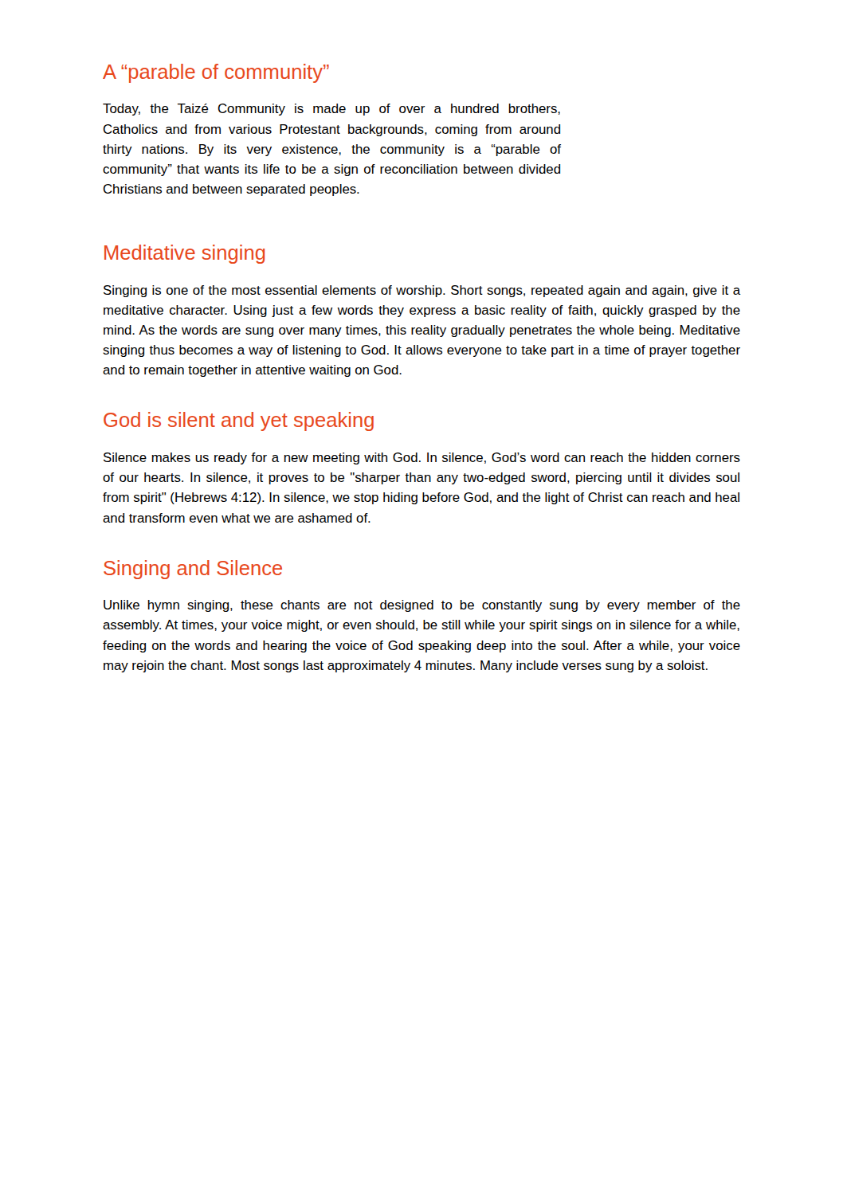A “parable of community”
Today, the Taizé Community is made up of over a hundred brothers, Catholics and from various Protestant backgrounds, coming from around thirty nations. By its very existence, the community is a “parable of community” that wants its life to be a sign of reconciliation between divided Christians and between separated peoples.
Meditative singing
Singing is one of the most essential elements of worship. Short songs, repeated again and again, give it a meditative character. Using just a few words they express a basic reality of faith, quickly grasped by the mind. As the words are sung over many times, this reality gradually penetrates the whole being. Meditative singing thus becomes a way of listening to God. It allows everyone to take part in a time of prayer together and to remain together in attentive waiting on God.
God is silent and yet speaking
Silence makes us ready for a new meeting with God. In silence, God’s word can reach the hidden corners of our hearts. In silence, it proves to be "sharper than any two-edged sword, piercing until it divides soul from spirit" (Hebrews 4:12). In silence, we stop hiding before God, and the light of Christ can reach and heal and transform even what we are ashamed of.
Singing and Silence
Unlike hymn singing, these chants are not designed to be constantly sung by every member of the assembly. At times, your voice might, or even should, be still while your spirit sings on in silence for a while, feeding on the words and hearing the voice of God speaking deep into the soul. After a while, your voice may rejoin the chant. Most songs last approximately 4 minutes. Many include verses sung by a soloist.